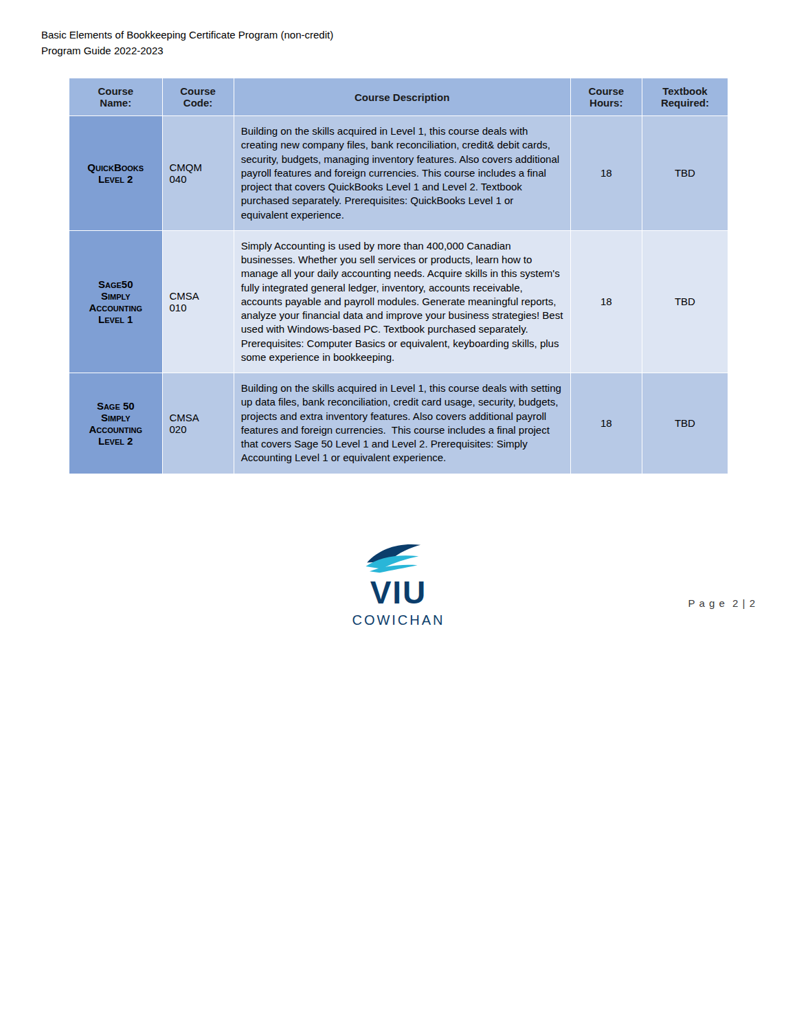Basic Elements of Bookkeeping Certificate Program (non-credit)
Program Guide 2022-2023
| Course Name: | Course Code: | Course Description | Course Hours: | Textbook Required: |
| --- | --- | --- | --- | --- |
| QuickBooks Level 2 | CMQM 040 | Building on the skills acquired in Level 1, this course deals with creating new company files, bank reconciliation, credit& debit cards, security, budgets, managing inventory features. Also covers additional payroll features and foreign currencies. This course includes a final project that covers QuickBooks Level 1 and Level 2. Textbook purchased separately. Prerequisites: QuickBooks Level 1 or equivalent experience. | 18 | TBD |
| Sage50 Simply Accounting Level 1 | CMSA 010 | Simply Accounting is used by more than 400,000 Canadian businesses. Whether you sell services or products, learn how to manage all your daily accounting needs. Acquire skills in this system's fully integrated general ledger, inventory, accounts receivable, accounts payable and payroll modules. Generate meaningful reports, analyze your financial data and improve your business strategies! Best used with Windows-based PC. Textbook purchased separately. Prerequisites: Computer Basics or equivalent, keyboarding skills, plus some experience in bookkeeping. | 18 | TBD |
| Sage 50 Simply Accounting Level 2 | CMSA 020 | Building on the skills acquired in Level 1, this course deals with setting up data files, bank reconciliation, credit card usage, security, budgets, projects and extra inventory features. Also covers additional payroll features and foreign currencies. This course includes a final project that covers Sage 50 Level 1 and Level 2. Prerequisites: Simply Accounting Level 1 or equivalent experience. | 18 | TBD |
VIU
COWICHAN
P a g e 2 | 2